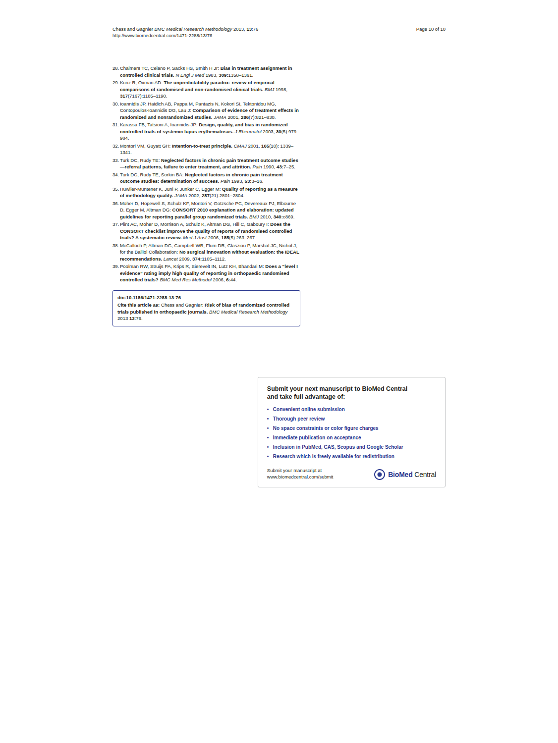Chess and Gagnier BMC Medical Research Methodology 2013, 13:76
http://www.biomedcentral.com/1471-2288/13/76
Page 10 of 10
28. Chalmers TC, Celano P, Sacks HS, Smith H Jr: Bias in treatment assignment in controlled clinical trials. N Engl J Med 1983, 309: 1358–1361.
29. Kunz R, Oxman AD: The unpredictability paradox: review of empirical comparisons of randomised and non-randomised clinical trials. BMJ 1998, 317(7167):1185–1190.
30. Ioannidis JP, Haidich AB, Pappa M, Pantazis N, Kokori SI, Tektonidou MG, Contopoulos-Ioannidis DG, Lau J: Comparison of evidence of treatment effects in randomized and nonrandomized studies. JAMA 2001, 286(7):821–830.
31. Karassa FB, Tatsioni A, Ioannidis JP: Design, quality, and bias in randomized controlled trials of systemic lupus erythematosus. J Rheumatol 2003, 30(5):979–984.
32. Montori VM, Guyatt GH: Intention-to-treat principle. CMAJ 2001, 165(10): 1339–1341.
33. Turk DC, Rudy TE: Neglected factors in chronic pain treatment outcome studies—referral patterns, failure to enter treatment, and attrition. Pain 1990, 43: 7–25.
34. Turk DC, Rudy TE, Sorkin BA: Neglected factors in chronic pain treatment outcome studies: determination of success. Pain 1993, 53: 3–16.
35. Huwiler-Muntener K, Juni P, Junker C, Egger M: Quality of reporting as a measure of methodology quality. JAMA 2002, 287(21):2801–2804.
36. Moher D, Hopewell S, Schulz KF, Montori V, Gotzsche PC, Devereaux PJ, Elbourne D, Egger M, Altman DG: CONSORT 2010 explanation and elaboration: updated guidelines for reporting parallel group randomized trials. BMJ 2010, 340: c869.
37. Plint AC, Moher D, Morrison A, Schulz K, Altman DG, Hill C, Gaboury I: Does the CONSORT checklist improve the quality of reports of randomised controlled trials? A systematic review. Med J Aust 2006, 185(5):263–267.
38. McCulloch P, Altman DG, Campbell WB, Flum DR, Glasziou P, Marshal JC, Nichol J, for the Balliol Collaboration: No surgical innovation without evaluation: the IDEAL recommendations. Lancet 2009, 374: 1105–1112.
39. Poolman RW, Struijs PA, Krips R, Sierevelt IN, Lutz KH, Bhandari M: Does a “level I evidence” rating imply high quality of reporting in orthopaedic randomised controlled trials? BMC Med Res Methodol 2006, 6: 44.
doi:10.1186/1471-2288-13-76
Cite this article as: Chess and Gagnier: Risk of bias of randomized controlled trials published in orthopaedic journals. BMC Medical Research Methodology 2013 13:76.
Submit your next manuscript to BioMed Central
and take full advantage of:
Convenient online submission
Thorough peer review
No space constraints or color figure charges
Immediate publication on acceptance
Inclusion in PubMed, CAS, Scopus and Google Scholar
Research which is freely available for redistribution
Submit your manuscript at
www.biomedcentral.com/submit
BioMed Central